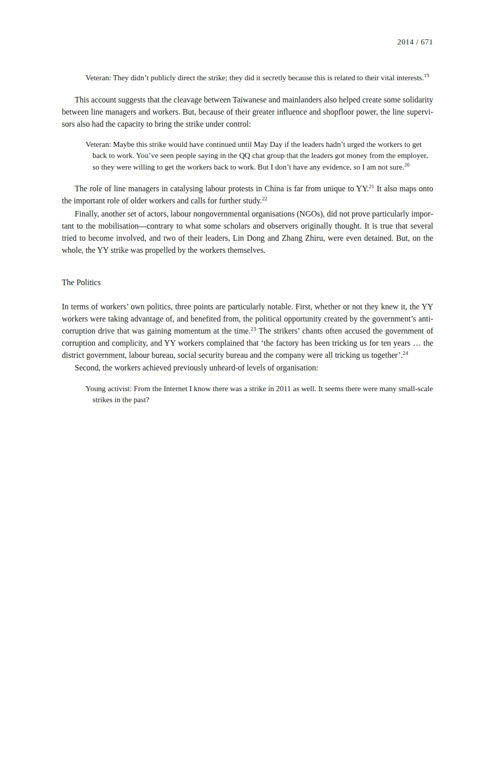2014 / 671
Veteran: They didn’t publicly direct the strike; they did it secretly because this is related to their vital interests.19
This account suggests that the cleavage between Taiwanese and mainlanders also helped create some solidarity between line managers and workers. But, because of their greater influence and shopfloor power, the line supervisors also had the capacity to bring the strike under control:
Veteran: Maybe this strike would have continued until May Day if the leaders hadn’t urged the workers to get back to work. You’ve seen people saying in the QQ chat group that the leaders got money from the employer, so they were willing to get the workers back to work. But I don’t have any evidence, so I am not sure.20
The role of line managers in catalysing labour protests in China is far from unique to YY.21 It also maps onto the important role of older workers and calls for further study.22
Finally, another set of actors, labour nongovernmental organisations (NGOs), did not prove particularly important to the mobilisation—contrary to what some scholars and observers originally thought. It is true that several tried to become involved, and two of their leaders, Lin Dong and Zhang Zhiru, were even detained. But, on the whole, the YY strike was propelled by the workers themselves.
The Politics
In terms of workers’ own politics, three points are particularly notable. First, whether or not they knew it, the YY workers were taking advantage of, and benefited from, the political opportunity created by the government’s anticorruption drive that was gaining momentum at the time.23 The strikers’ chants often accused the government of corruption and complicity, and YY workers complained that ‘the factory has been tricking us for ten years … the district government, labour bureau, social security bureau and the company were all tricking us together’.24
Second, the workers achieved previously unheard-of levels of organisation:
Young activist: From the Internet I know there was a strike in 2011 as well. It seems there were many small-scale strikes in the past?